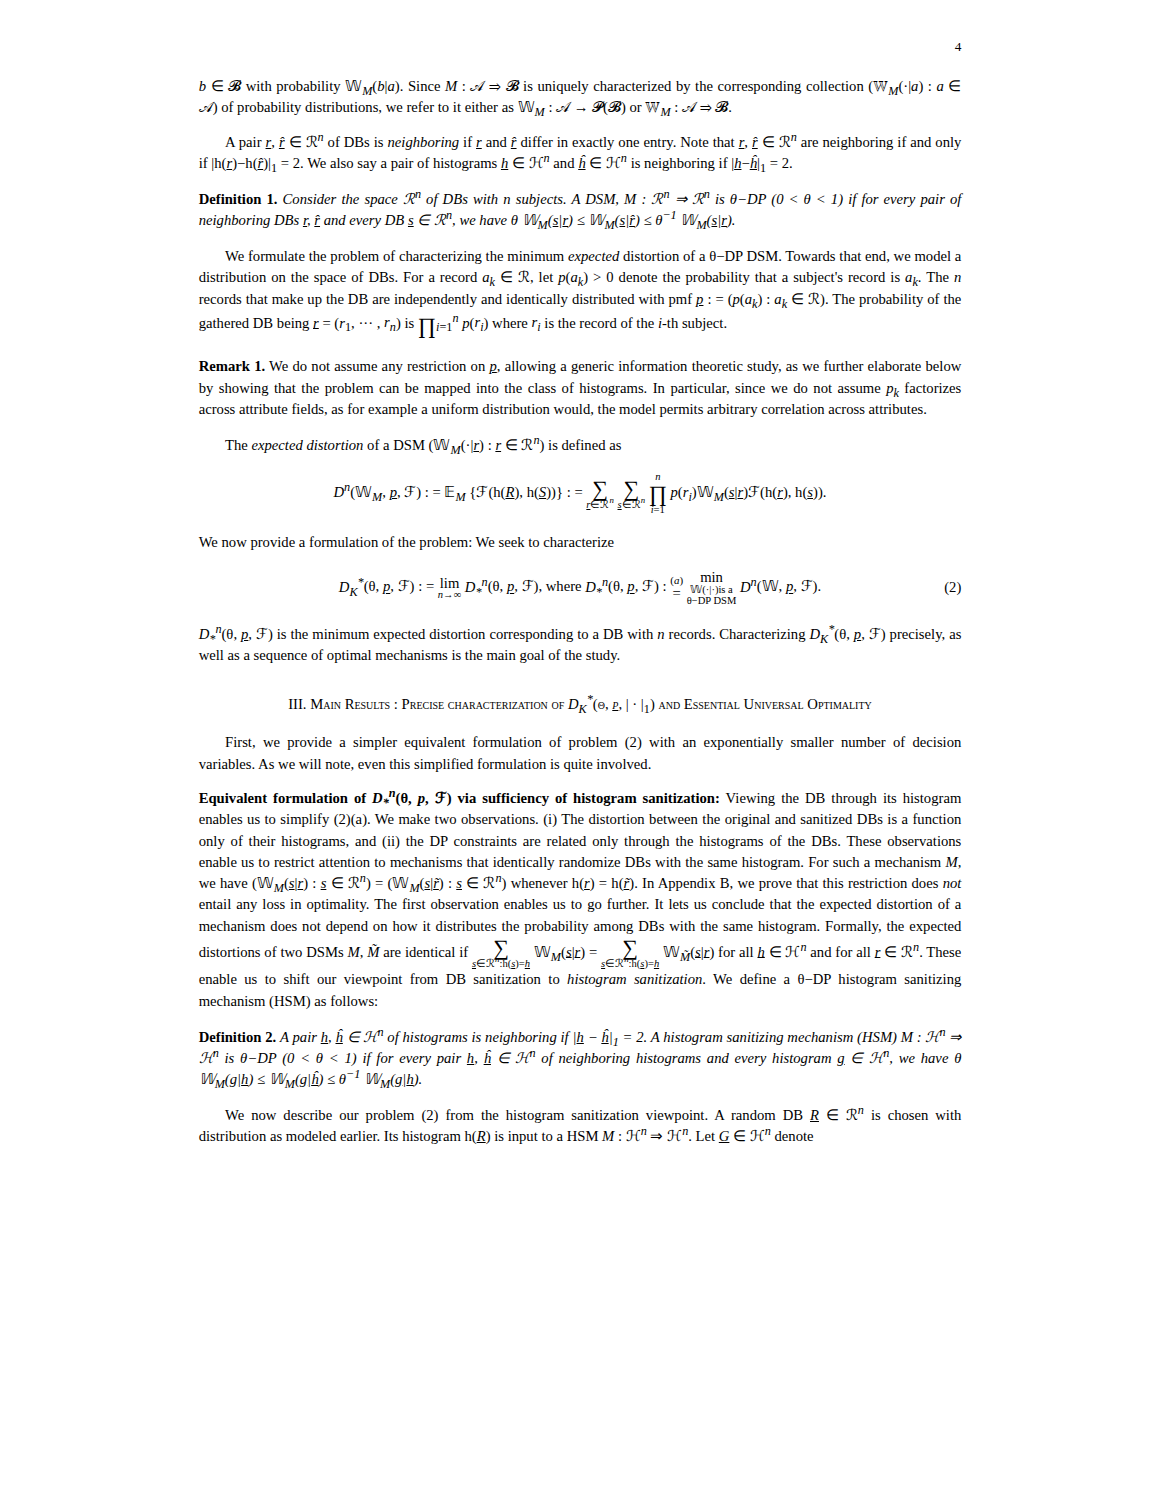4
b ∈ 𝓑 with probability 𝕎M(b|a). Since M : 𝒜 ⇒ 𝓑 is uniquely characterized by the corresponding collection (𝕎M(·|a) : a ∈ 𝒜) of probability distributions, we refer to it either as 𝕎M : 𝒜 → 𝓟(𝓑) or 𝕎M : 𝒜 ⇒ 𝓑.
A pair r, r̂ ∈ ℛn of DBs is neighboring if r and r̂ differ in exactly one entry. Note that r, r̂ ∈ ℛn are neighboring if and only if |h(r)−h(r̂)|1 = 2. We also say a pair of histograms h ∈ ℋn and ĥ ∈ ℋn is neighboring if |h−ĥ|1 = 2.
Definition 1. Consider the space ℛn of DBs with n subjects. A DSM, M : ℛn ⇒ ℛn is θ−DP (0 < θ < 1) if for every pair of neighboring DBs r, r̂ and every DB s ∈ ℛn, we have θ 𝕎M(s|r) ≤ 𝕎M(s|r̂) ≤ θ−1 𝕎M(s|r).
We formulate the problem of characterizing the minimum expected distortion of a θ−DP DSM. Towards that end, we model a distribution on the space of DBs. For a record ak ∈ ℛ, let p(ak) > 0 denote the probability that a subject's record is ak. The n records that make up the DB are independently and identically distributed with pmf p : = (p(ak) : ak ∈ ℛ). The probability of the gathered DB being r = (r1, ··· , rn) is ∏i=1n p(ri) where ri is the record of the i-th subject.
Remark 1. We do not assume any restriction on p, allowing a generic information theoretic study, as we further elaborate below by showing that the problem can be mapped into the class of histograms. In particular, since we do not assume pk factorizes across attribute fields, as for example a uniform distribution would, the model permits arbitrary correlation across attributes.
The expected distortion of a DSM (𝕎M(·|r) : r ∈ ℛn) is defined as
Dn(𝕎M, p, ℱ) : = 𝔼M {ℱ(h(R), h(S))} : = ∑r∈ℛn ∑s∈ℛn n∏i=1 p(ri)𝕎M(s|r)ℱ(h(r), h(s)).
We now provide a formulation of the problem: We seek to characterize
DK*(θ, p, ℱ) : = lim n→∞ D*n(θ, p, ℱ), where D*n(θ, p, ℱ) : (a)= min 𝕎(·|·)is a θ−DP DSM Dn(𝕎, p, ℱ). (2)
D*n(θ, p, ℱ) is the minimum expected distortion corresponding to a DB with n records. Characterizing DK*(θ, p, ℱ) precisely, as well as a sequence of optimal mechanisms is the main goal of the study.
III. Main Results : Precise characterization of DK*(θ, p, | · |1) and Essential Universal Optimality
First, we provide a simpler equivalent formulation of problem (2) with an exponentially smaller number of decision variables. As we will note, even this simplified formulation is quite involved.
Equivalent formulation of D*n(θ, p, ℱ) via sufficiency of histogram sanitization: Viewing the DB through its histogram enables us to simplify (2)(a). We make two observations. (i) The distortion between the original and sanitized DBs is a function only of their histograms, and (ii) the DP constraints are related only through the histograms of the DBs. These observations enable us to restrict attention to mechanisms that identically randomize DBs with the same histogram. For such a mechanism M, we have (𝕎M(s|r) : s ∈ ℛn) = (𝕎M(s|r̃) : s ∈ ℛn) whenever h(r) = h(r̃). In Appendix B, we prove that this restriction does not entail any loss in optimality. The first observation enables us to go further. It lets us conclude that the expected distortion of a mechanism does not depend on how it distributes the probability among DBs with the same histogram. Formally, the expected distortions of two DSMs M, M̃ are identical if ∑s∈ℛn:h(s)=h 𝕎M(s|r) = ∑s∈ℛn:h(s)=h 𝕎M̃(s|r) for all h ∈ ℋn and for all r ∈ ℛn. These enable us to shift our viewpoint from DB sanitization to histogram sanitization. We define a θ−DP histogram sanitizing mechanism (HSM) as follows:
Definition 2. A pair h, ĥ ∈ ℋn of histograms is neighboring if |h − ĥ|1 = 2. A histogram sanitizing mechanism (HSM) M : ℋn ⇒ ℋn is θ−DP (0 < θ < 1) if for every pair h, ĥ ∈ ℋn of neighboring histograms and every histogram g ∈ ℋn, we have θ 𝕎M(g|h) ≤ 𝕎M(g|ĥ) ≤ θ−1 𝕎M(g|h).
We now describe our problem (2) from the histogram sanitization viewpoint. A random DB R ∈ ℛn is chosen with distribution as modeled earlier. Its histogram h(R) is input to a HSM M : ℋn ⇒ ℋn. Let G ∈ ℋn denote